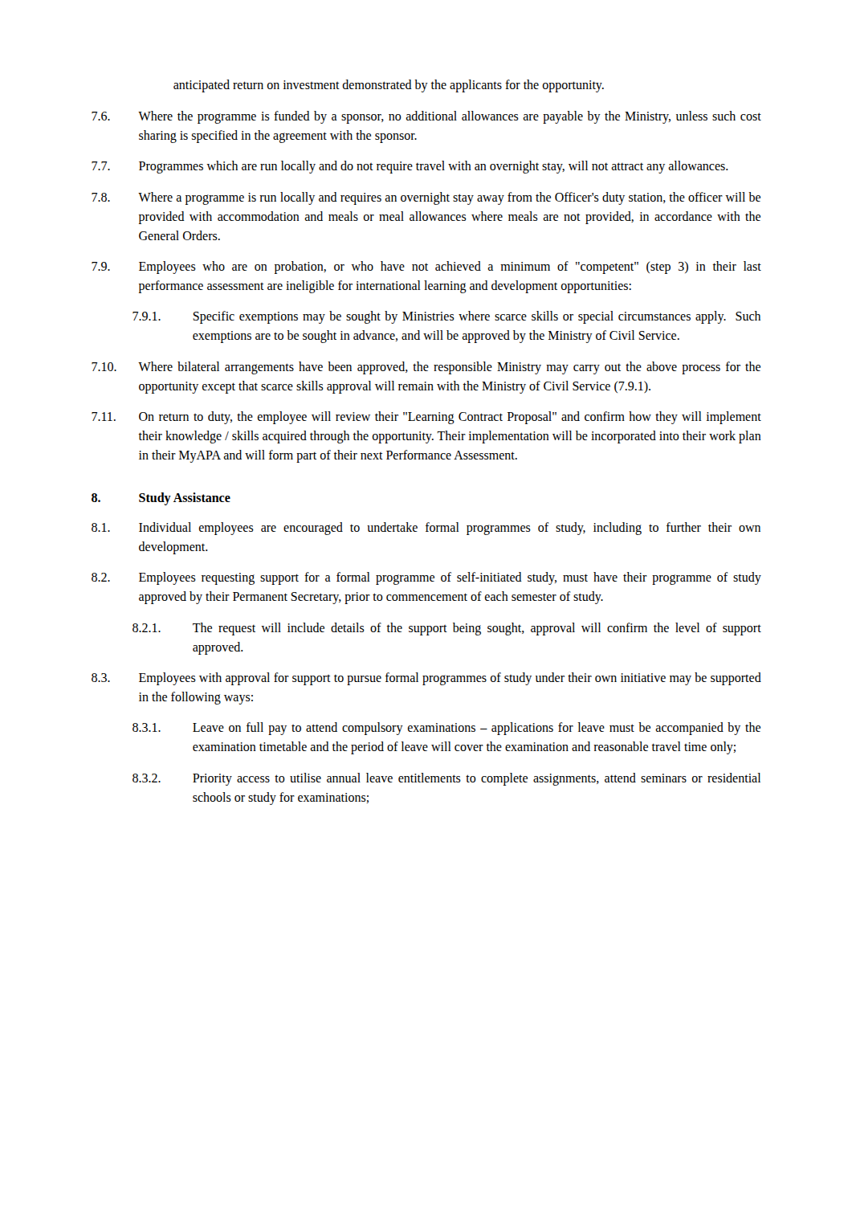anticipated return on investment demonstrated by the applicants for the opportunity.
7.6.
Where the programme is funded by a sponsor, no additional allowances are payable by the Ministry, unless such cost sharing is specified in the agreement with the sponsor.
7.7.
Programmes which are run locally and do not require travel with an overnight stay, will not attract any allowances.
7.8.
Where a programme is run locally and requires an overnight stay away from the Officer's duty station, the officer will be provided with accommodation and meals or meal allowances where meals are not provided, in accordance with the General Orders.
7.9.
Employees who are on probation, or who have not achieved a minimum of "competent" (step 3) in their last performance assessment are ineligible for international learning and development opportunities:
7.9.1.
Specific exemptions may be sought by Ministries where scarce skills or special circumstances apply. Such exemptions are to be sought in advance, and will be approved by the Ministry of Civil Service.
7.10.
Where bilateral arrangements have been approved, the responsible Ministry may carry out the above process for the opportunity except that scarce skills approval will remain with the Ministry of Civil Service (7.9.1).
7.11.
On return to duty, the employee will review their "Learning Contract Proposal" and confirm how they will implement their knowledge / skills acquired through the opportunity. Their implementation will be incorporated into their work plan in their MyAPA and will form part of their next Performance Assessment.
8. Study Assistance
8.1.
Individual employees are encouraged to undertake formal programmes of study, including to further their own development.
8.2.
Employees requesting support for a formal programme of self-initiated study, must have their programme of study approved by their Permanent Secretary, prior to commencement of each semester of study.
8.2.1.
The request will include details of the support being sought, approval will confirm the level of support approved.
8.3.
Employees with approval for support to pursue formal programmes of study under their own initiative may be supported in the following ways:
8.3.1.
Leave on full pay to attend compulsory examinations – applications for leave must be accompanied by the examination timetable and the period of leave will cover the examination and reasonable travel time only;
8.3.2.
Priority access to utilise annual leave entitlements to complete assignments, attend seminars or residential schools or study for examinations;